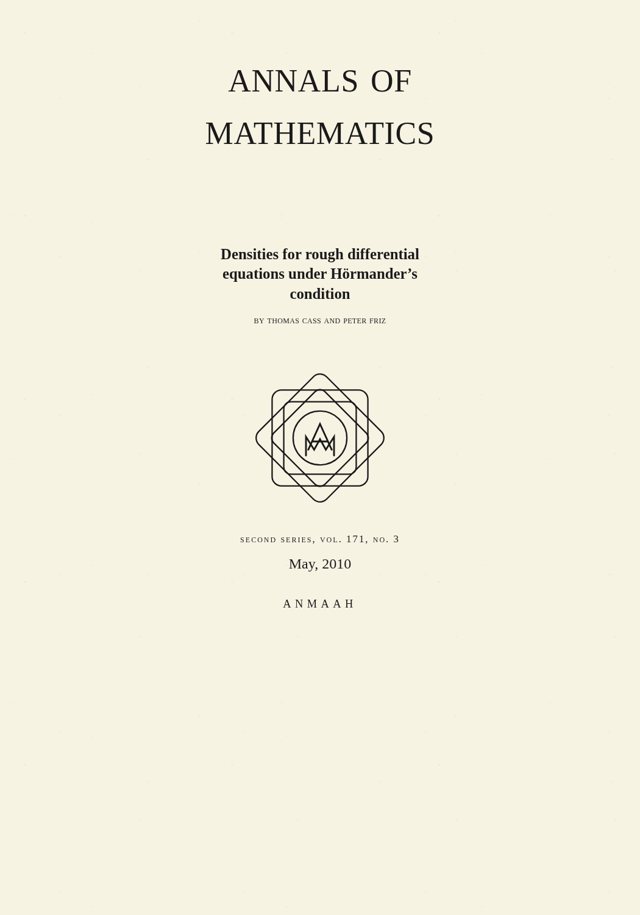Annals of Mathematics
Densities for rough differential equations under Hörmander’s condition
By Thomas Cass and Peter Friz
second series, vol. 171, no. 3
May, 2010
ANMAAH